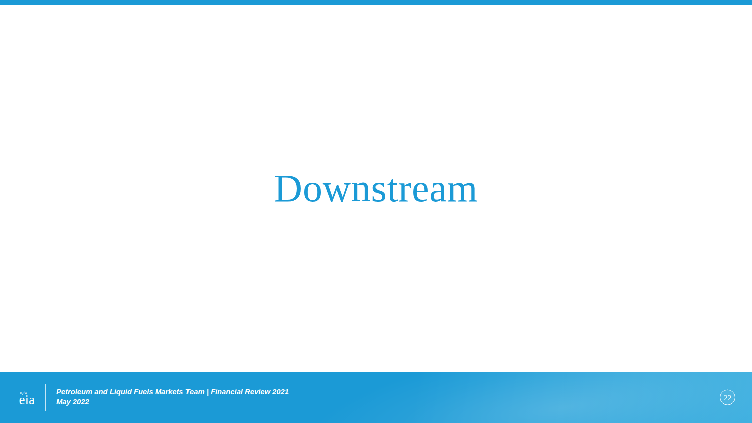Downstream
∿∿eia
Petroleum and Liquid Fuels Markets Team | Financial Review 2021
May 2022
22